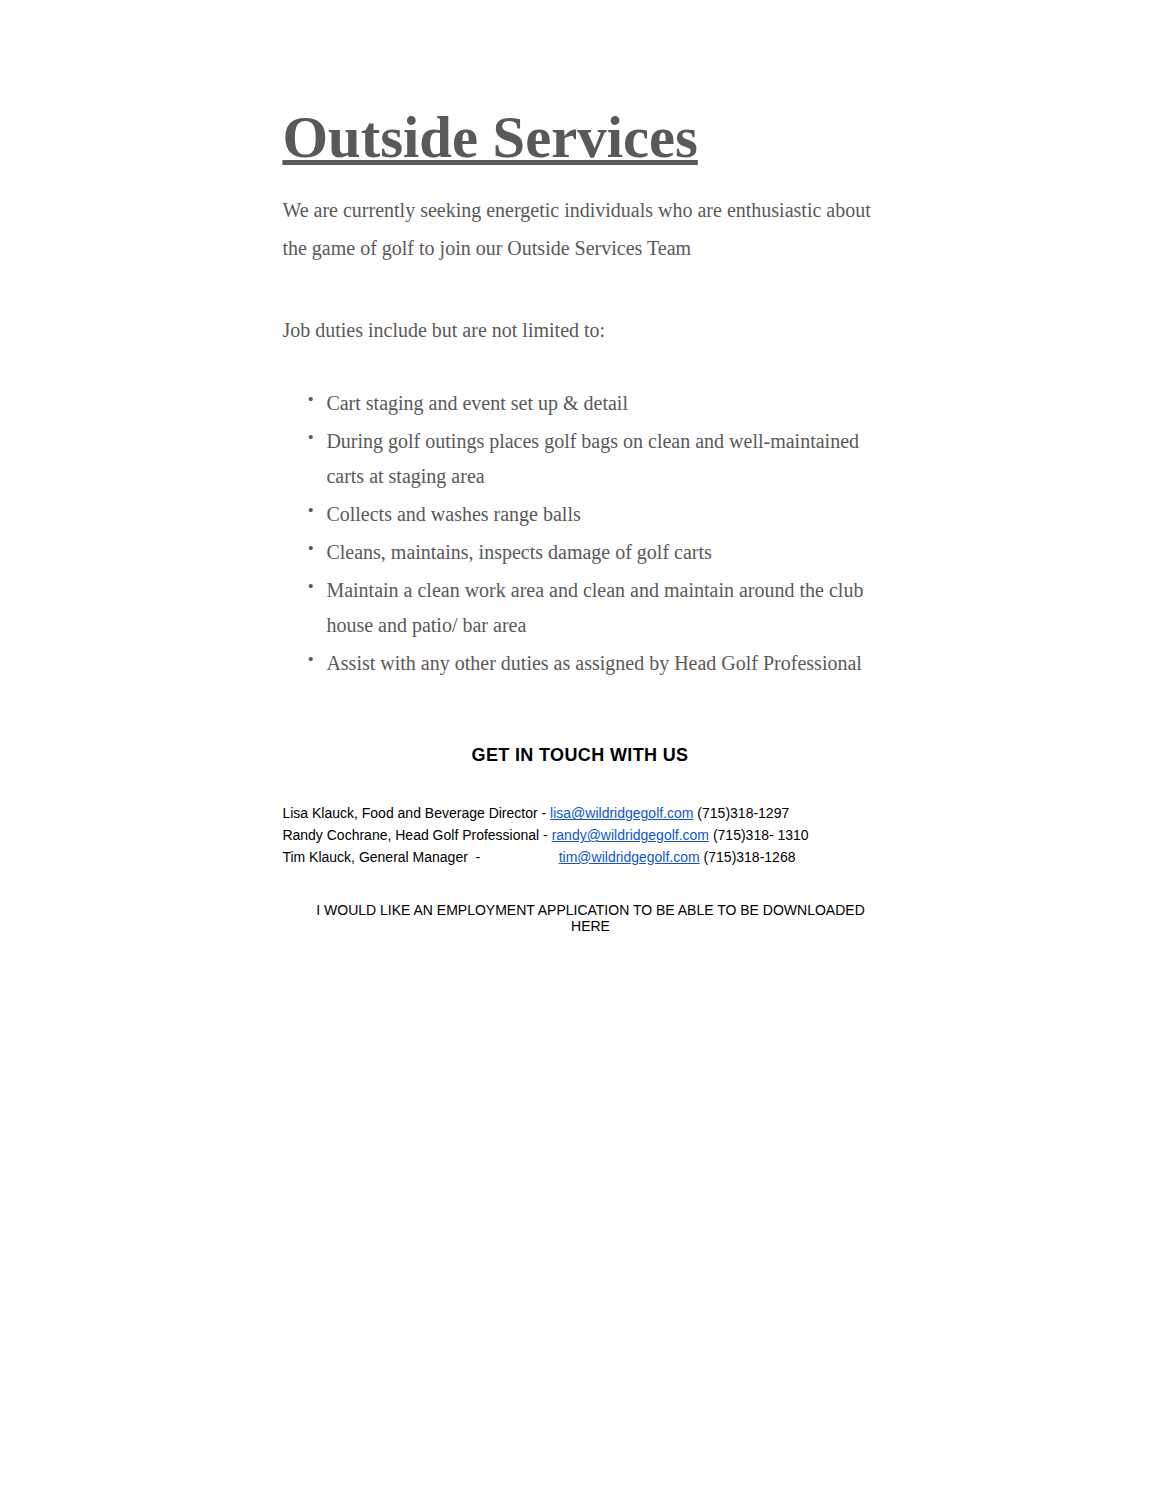Outside Services
We are currently seeking energetic individuals who are enthusiastic about the game of golf to join our Outside Services Team
Job duties include but are not limited to:
Cart staging and event set up & detail
During golf outings places golf bags on clean and well-maintained carts at staging area
Collects and washes range balls
Cleans, maintains, inspects damage of golf carts
Maintain a clean work area and clean and maintain around the club house and patio/ bar area
Assist with any other duties as assigned by Head Golf Professional
GET IN TOUCH WITH US
Lisa Klauck, Food and Beverage Director - lisa@wildridgegolf.com (715)318-1297 Randy Cochrane, Head Golf Professional - randy@wildridgegolf.com (715)318- 1310 Tim Klauck, General Manager - tim@wildridgegolf.com (715)318-1268
I WOULD LIKE AN EMPLOYMENT APPLICATION TO BE ABLE TO BE DOWNLOADED HERE